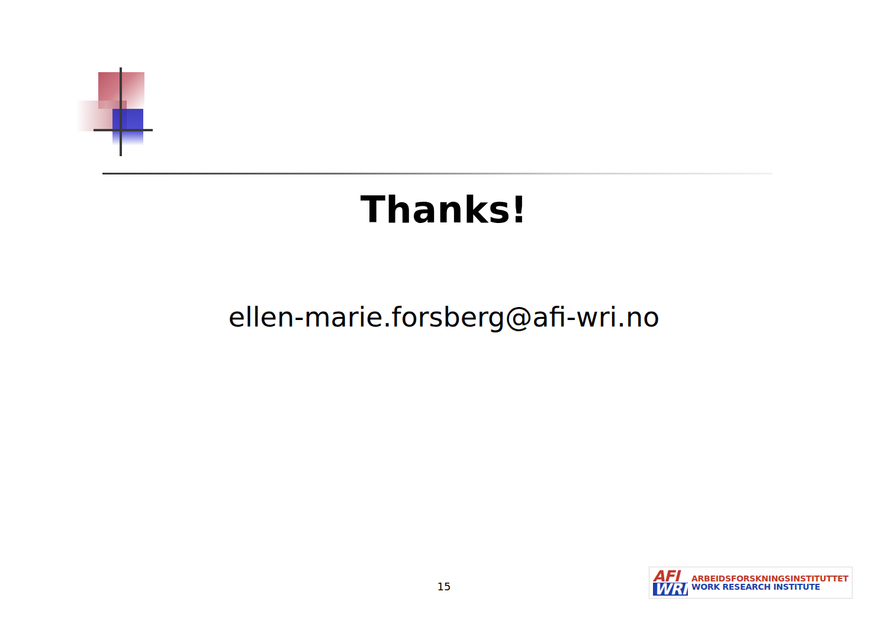Thanks!
ellen-marie.forsberg@afi-wri.no
15
AFI WRI
ARBEIDSFORSKNINGSINSTITUTTET WORK RESEARCH INSTITUTE